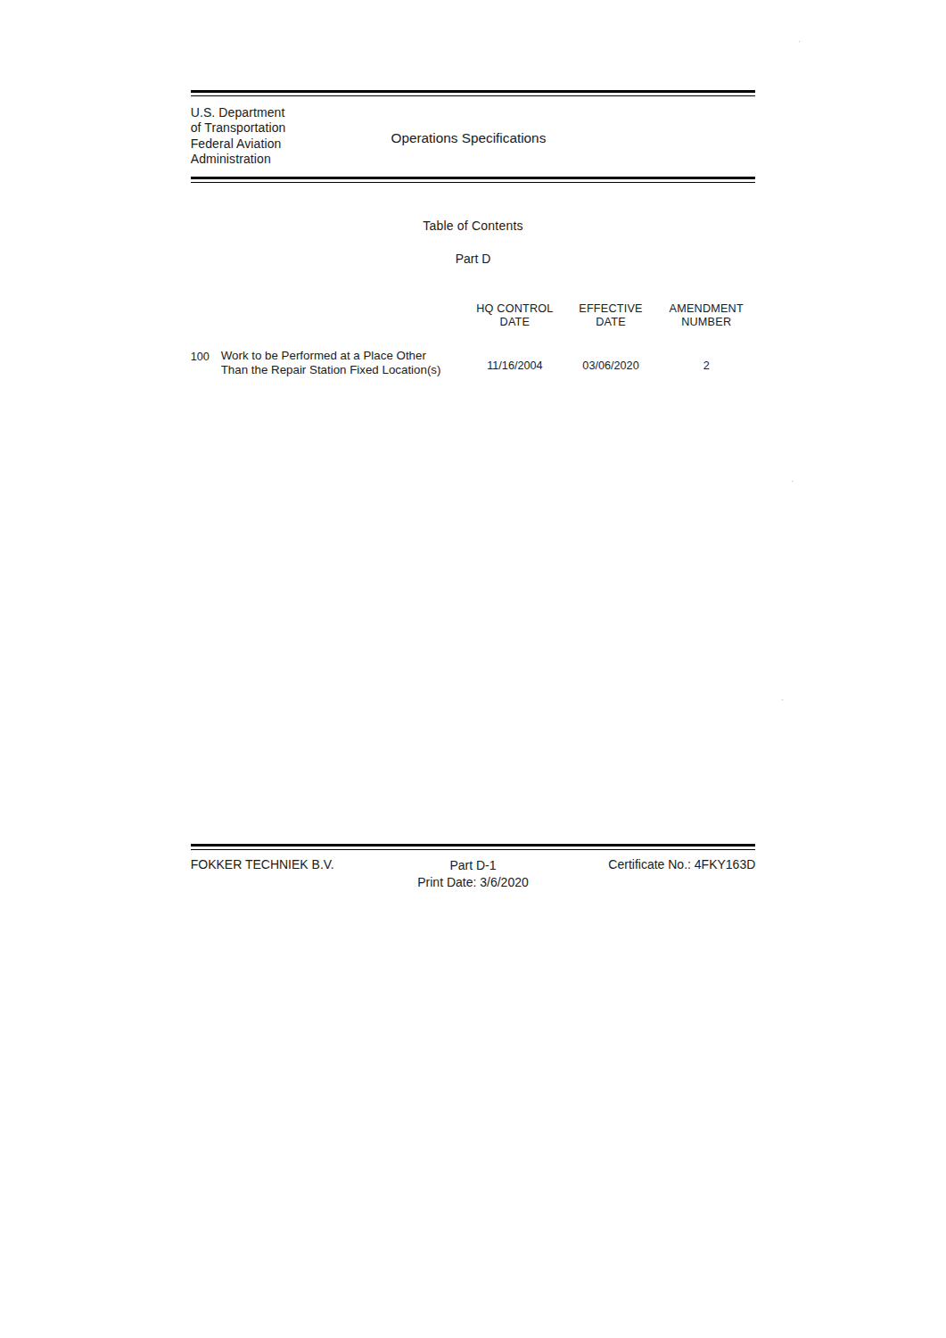· · ·
U.S. Department
of Transportation
Federal Aviation
Administration
Operations Specifications
Table of Contents
Part D
| | | HQ CONTROL DATE | EFFECTIVE DATE | AMENDMENT NUMBER |
| --- | --- | --- | --- | --- |
| 100 | Work to be Performed at a Place Other Than the Repair Station Fixed Location(s) | 11/16/2004 | 03/06/2020 | 2 |
FOKKER TECHNIEK B.V.
Part D-1
Print Date: 3/6/2020
Certificate No.: 4FKY163D